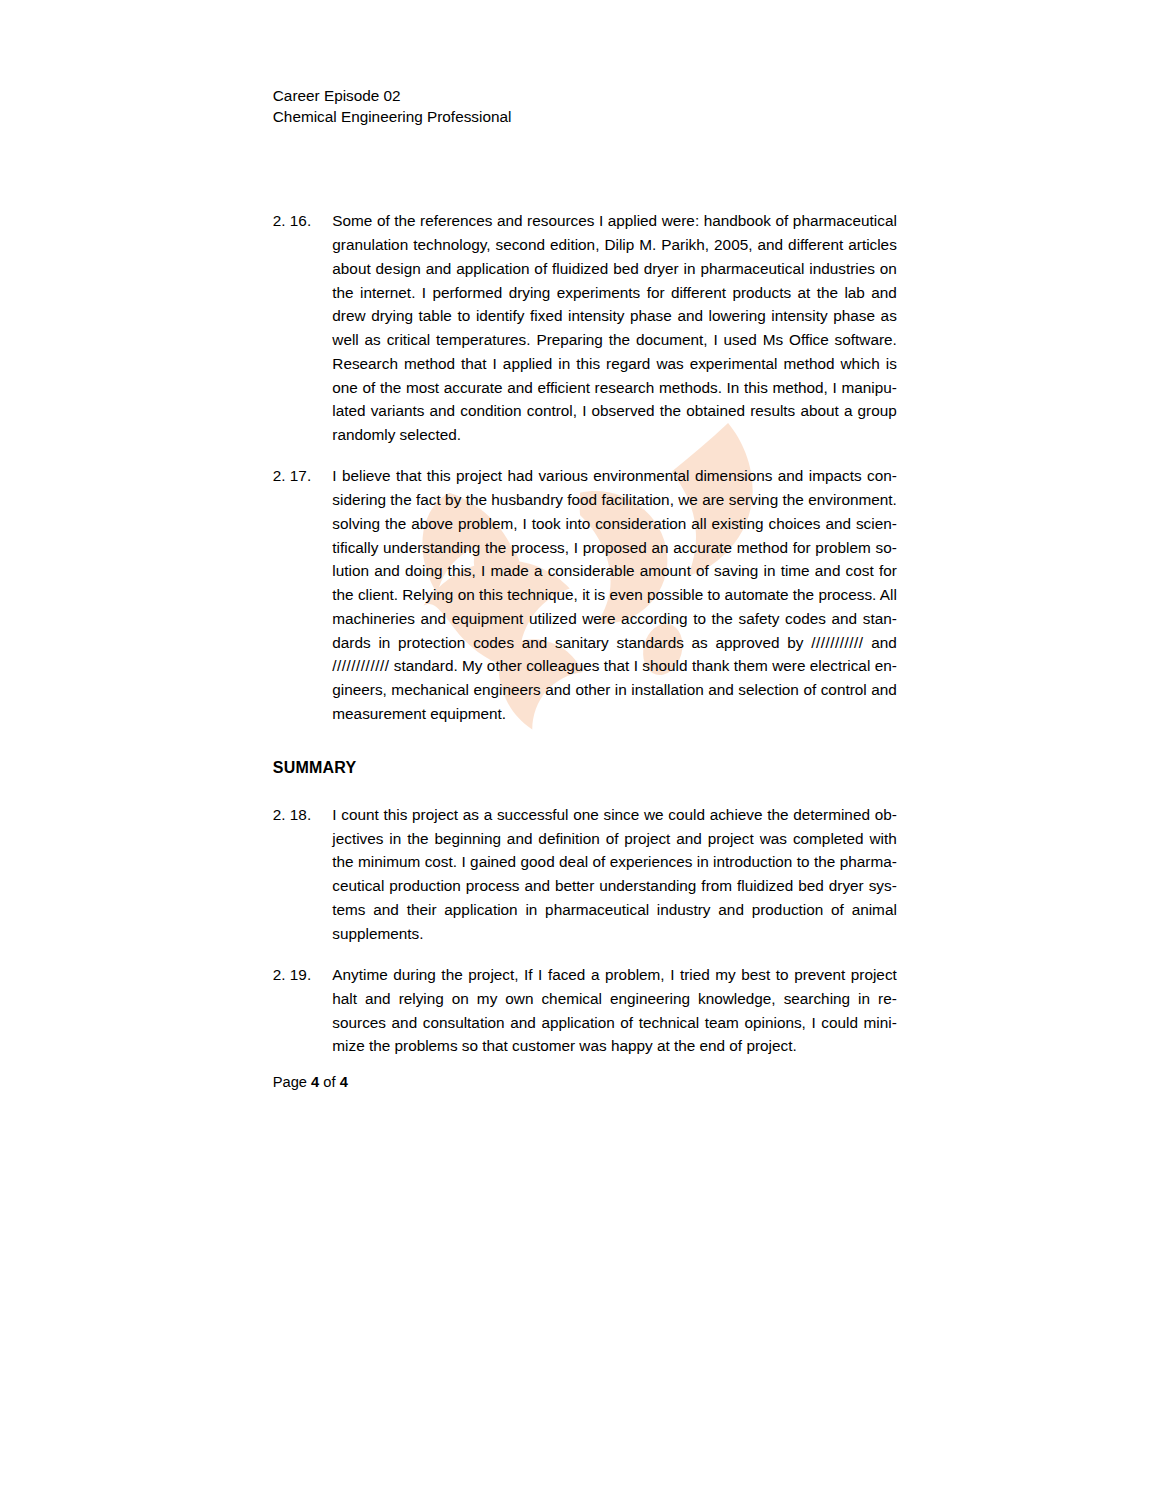Career Episode 02
Chemical Engineering Professional
2. 16. Some of the references and resources I applied were: handbook of pharmaceutical granulation technology, second edition, Dilip M. Parikh, 2005, and different articles about design and application of fluidized bed dryer in pharmaceutical industries on the internet. I performed drying experiments for different products at the lab and drew drying table to identify fixed intensity phase and lowering intensity phase as well as critical temperatures. Preparing the document, I used Ms Office software. Research method that I applied in this regard was experimental method which is one of the most accurate and efficient research methods. In this method, I manipulated variants and condition control, I observed the obtained results about a group randomly selected.
2. 17. I believe that this project had various environmental dimensions and impacts considering the fact by the husbandry food facilitation, we are serving the environment. solving the above problem, I took into consideration all existing choices and scientifically understanding the process, I proposed an accurate method for problem solution and doing this, I made a considerable amount of saving in time and cost for the client. Relying on this technique, it is even possible to automate the process. All machineries and equipment utilized were according to the safety codes and standards in protection codes and sanitary standards as approved by /////////// and //////////// standard. My other colleagues that I should thank them were electrical engineers, mechanical engineers and other in installation and selection of control and measurement equipment.
SUMMARY
2. 18. I count this project as a successful one since we could achieve the determined objectives in the beginning and definition of project and project was completed with the minimum cost. I gained good deal of experiences in introduction to the pharmaceutical production process and better understanding from fluidized bed dryer systems and their application in pharmaceutical industry and production of animal supplements.
2. 19. Anytime during the project, If I faced a problem, I tried my best to prevent project halt and relying on my own chemical engineering knowledge, searching in resources and consultation and application of technical team opinions, I could minimize the problems so that customer was happy at the end of project.
Page 4 of 4